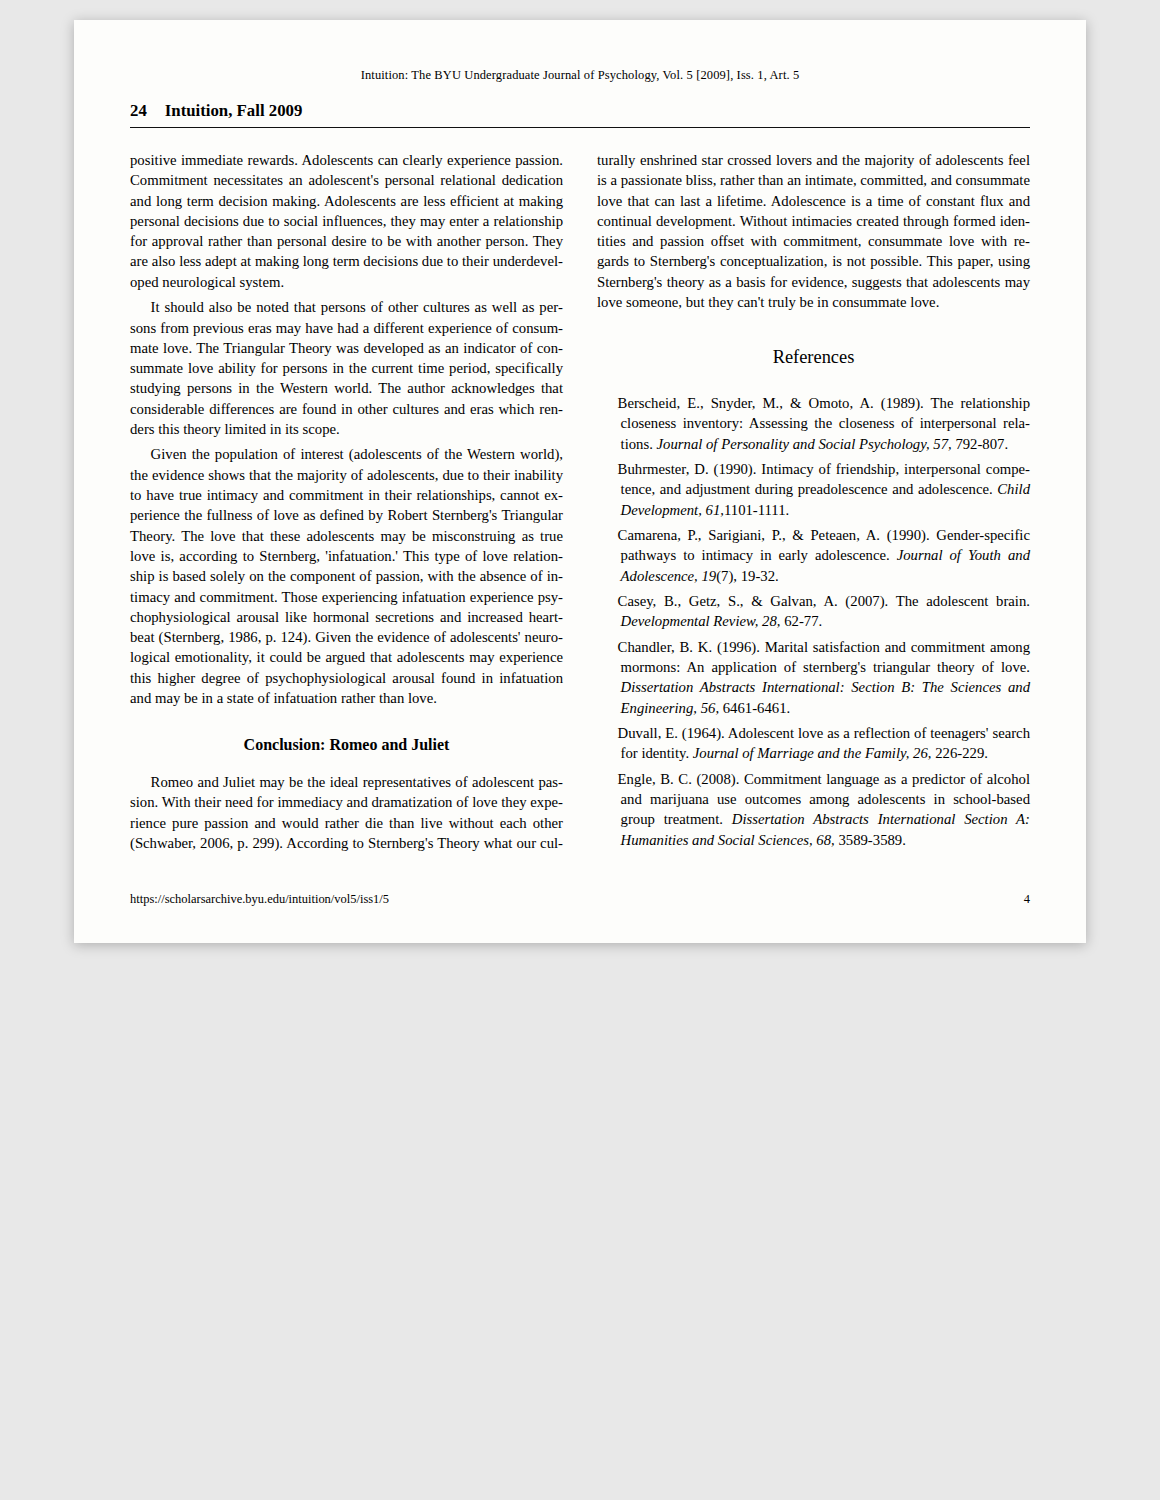Intuition: The BYU Undergraduate Journal of Psychology, Vol. 5 [2009], Iss. 1, Art. 5
24 Intuition, Fall 2009
positive immediate rewards. Adolescents can clearly experience passion. Commitment necessitates an adolescent's personal relational dedication and long term decision making. Adolescents are less efficient at making personal decisions due to social influences, they may enter a relationship for approval rather than personal desire to be with another person. They are also less adept at making long term decisions due to their underdeveloped neurological system.
It should also be noted that persons of other cultures as well as persons from previous eras may have had a different experience of consummate love. The Triangular Theory was developed as an indicator of consummate love ability for persons in the current time period, specifically studying persons in the Western world. The author acknowledges that considerable differences are found in other cultures and eras which renders this theory limited in its scope.
Given the population of interest (adolescents of the Western world), the evidence shows that the majority of adolescents, due to their inability to have true intimacy and commitment in their relationships, cannot experience the fullness of love as defined by Robert Sternberg's Triangular Theory. The love that these adolescents may be misconstruing as true love is, according to Sternberg, 'infatuation.' This type of love relationship is based solely on the component of passion, with the absence of intimacy and commitment. Those experiencing infatuation experience psychophysiological arousal like hormonal secretions and increased heartbeat (Sternberg, 1986, p. 124). Given the evidence of adolescents' neurological emotionality, it could be argued that adolescents may experience this higher degree of psychophysiological arousal found in infatuation and may be in a state of infatuation rather than love.
Conclusion: Romeo and Juliet
Romeo and Juliet may be the ideal representatives of adolescent passion. With their need for immediacy and dramatization of love they experience pure passion and would rather die than live without each other (Schwaber, 2006, p. 299). According to Sternberg's Theory what our culturally enshrined star crossed lovers and the majority of adolescents feel is a passionate bliss, rather than an intimate, committed, and consummate love that can last a lifetime. Adolescence is a time of constant flux and continual development. Without intimacies created through formed identities and passion offset with commitment, consummate love with regards to Sternberg's conceptualization, is not possible. This paper, using Sternberg's theory as a basis for evidence, suggests that adolescents may love someone, but they can't truly be in consummate love.
References
Berscheid, E., Snyder, M., & Omoto, A. (1989). The relationship closeness inventory: Assessing the closeness of interpersonal relations. Journal of Personality and Social Psychology, 57, 792-807.
Buhrmester, D. (1990). Intimacy of friendship, interpersonal competence, and adjustment during preadolescence and adolescence. Child Development, 61, 1101-1111.
Camarena, P., Sarigiani, P., & Peteaen, A. (1990). Gender-specific pathways to intimacy in early adolescence. Journal of Youth and Adolescence, 19(7), 19-32.
Casey, B., Getz, S., & Galvan, A. (2007). The adolescent brain. Developmental Review, 28, 62-77.
Chandler, B. K. (1996). Marital satisfaction and commitment among mormons: An application of sternberg's triangular theory of love. Dissertation Abstracts International: Section B: The Sciences and Engineering, 56, 6461-6461.
Duvall, E. (1964). Adolescent love as a reflection of teenagers' search for identity. Journal of Marriage and the Family, 26, 226-229.
Engle, B. C. (2008). Commitment language as a predictor of alcohol and marijuana use outcomes among adolescents in school-based group treatment. Dissertation Abstracts International Section A: Humanities and Social Sciences, 68, 3589-3589.
https://scholarsarchive.byu.edu/intuition/vol5/iss1/5 4